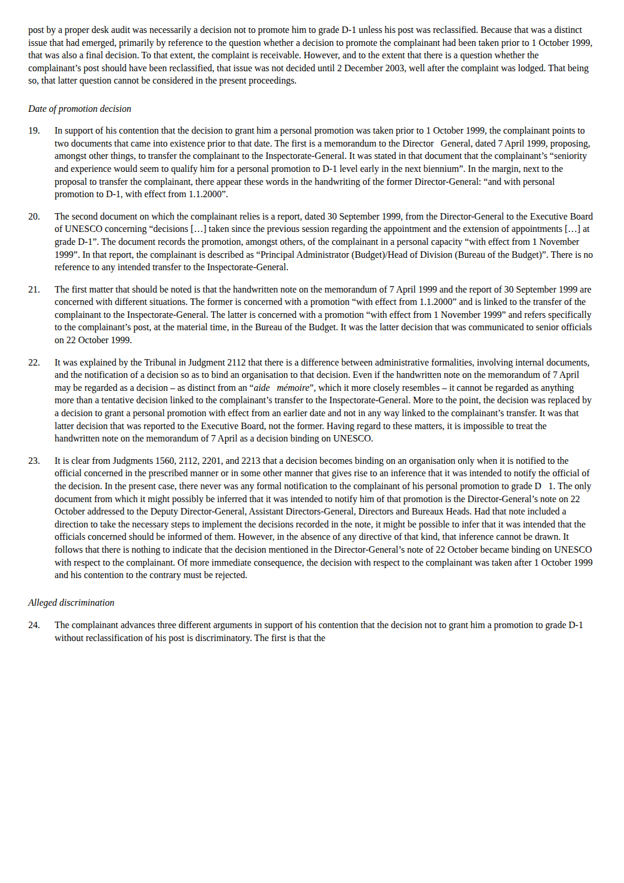post by a proper desk audit was necessarily a decision not to promote him to grade D-1 unless his post was reclassified. Because that was a distinct issue that had emerged, primarily by reference to the question whether a decision to promote the complainant had been taken prior to 1 October 1999, that was also a final decision. To that extent, the complaint is receivable. However, and to the extent that there is a question whether the complainant’s post should have been reclassified, that issue was not decided until 2 December 2003, well after the complaint was lodged. That being so, that latter question cannot be considered in the present proceedings.
Date of promotion decision
19.
In support of his contention that the decision to grant him a personal promotion was taken prior to 1 October 1999, the complainant points to two documents that came into existence prior to that date. The first is a memorandum to the Director General, dated 7 April 1999, proposing, amongst other things, to transfer the complainant to the Inspectorate-General. It was stated in that document that the complainant’s “seniority and experience would seem to qualify him for a personal promotion to D-1 level early in the next biennium”. In the margin, next to the proposal to transfer the complainant, there appear these words in the handwriting of the former Director-General: “and with personal promotion to D-1, with effect from 1.1.2000”.
20.
The second document on which the complainant relies is a report, dated 30 September 1999, from the Director-General to the Executive Board of UNESCO concerning “decisions […] taken since the previous session regarding the appointment and the extension of appointments […] at grade D-1”. The document records the promotion, amongst others, of the complainant in a personal capacity “with effect from 1 November 1999”. In that report, the complainant is described as “Principal Administrator (Budget)/Head of Division (Bureau of the Budget)”. There is no reference to any intended transfer to the Inspectorate-General.
21.
The first matter that should be noted is that the handwritten note on the memorandum of 7 April 1999 and the report of 30 September 1999 are concerned with different situations. The former is concerned with a promotion “with effect from 1.1.2000” and is linked to the transfer of the complainant to the Inspectorate-General. The latter is concerned with a promotion “with effect from 1 November 1999” and refers specifically to the complainant’s post, at the material time, in the Bureau of the Budget. It was the latter decision that was communicated to senior officials on 22 October 1999.
22.
It was explained by the Tribunal in Judgment 2112 that there is a difference between administrative formalities, involving internal documents, and the notification of a decision so as to bind an organisation to that decision. Even if the handwritten note on the memorandum of 7 April may be regarded as a decision – as distinct from an “aide mémoire”, which it more closely resembles – it cannot be regarded as anything more than a tentative decision linked to the complainant’s transfer to the Inspectorate-General. More to the point, the decision was replaced by a decision to grant a personal promotion with effect from an earlier date and not in any way linked to the complainant’s transfer. It was that latter decision that was reported to the Executive Board, not the former. Having regard to these matters, it is impossible to treat the handwritten note on the memorandum of 7 April as a decision binding on UNESCO.
23.
It is clear from Judgments 1560, 2112, 2201, and 2213 that a decision becomes binding on an organisation only when it is notified to the official concerned in the prescribed manner or in some other manner that gives rise to an inference that it was intended to notify the official of the decision. In the present case, there never was any formal notification to the complainant of his personal promotion to grade D 1. The only document from which it might possibly be inferred that it was intended to notify him of that promotion is the Director-General’s note on 22 October addressed to the Deputy Director-General, Assistant Directors-General, Directors and Bureaux Heads. Had that note included a direction to take the necessary steps to implement the decisions recorded in the note, it might be possible to infer that it was intended that the officials concerned should be informed of them. However, in the absence of any directive of that kind, that inference cannot be drawn. It follows that there is nothing to indicate that the decision mentioned in the Director-General’s note of 22 October became binding on UNESCO with respect to the complainant. Of more immediate consequence, the decision with respect to the complainant was taken after 1 October 1999 and his contention to the contrary must be rejected.
Alleged discrimination
24.
The complainant advances three different arguments in support of his contention that the decision not to grant him a promotion to grade D-1 without reclassification of his post is discriminatory. The first is that the